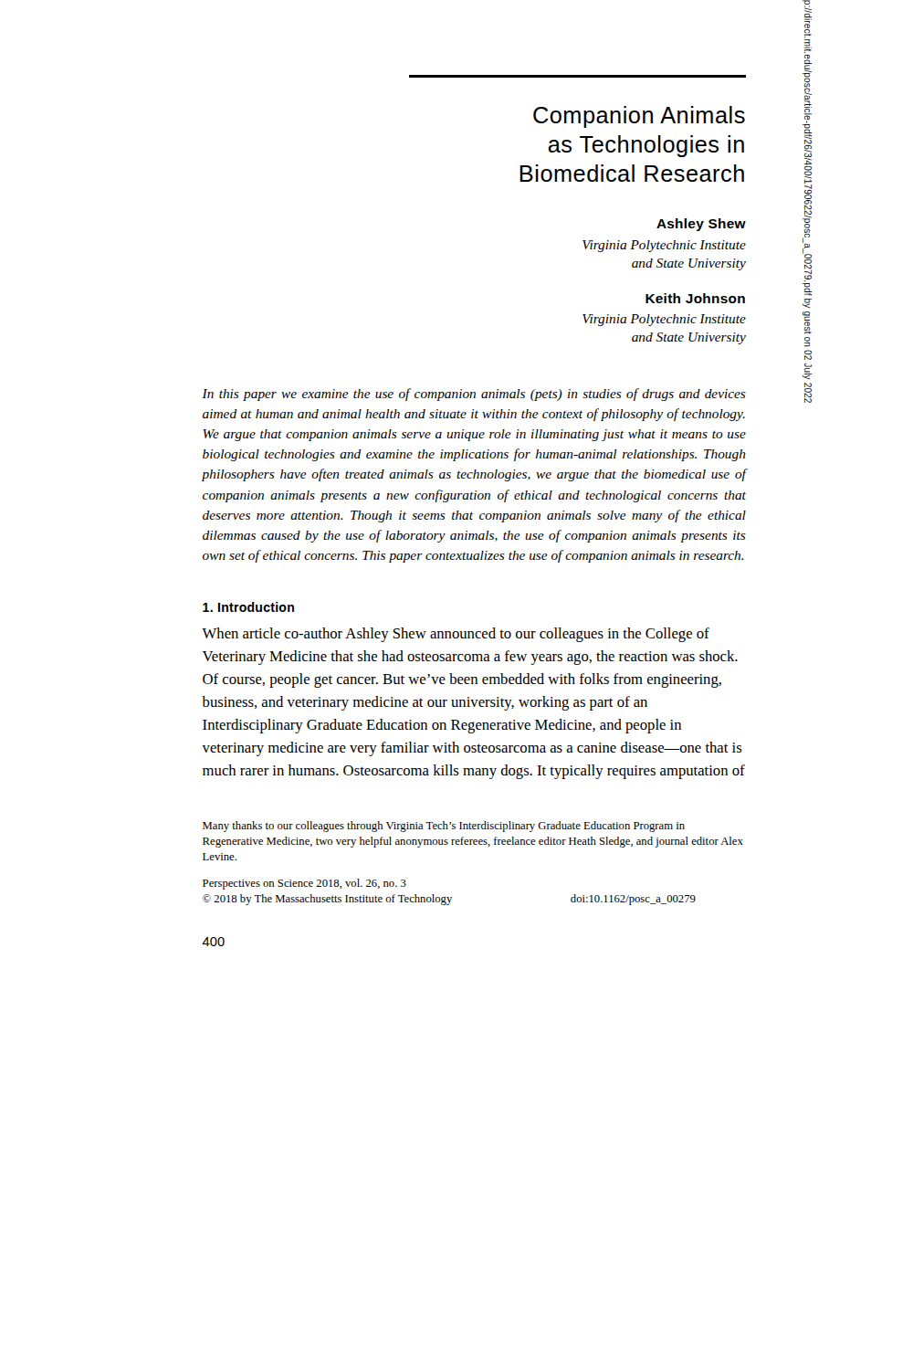Downloaded from http://direct.mit.edu/posc/article-pdf/26/3/400/1790622/posc_a_00279.pdf by guest on 02 July 2022
Companion Animals
as Technologies in
Biomedical Research
Ashley Shew
Virginia Polytechnic Institute
and State University
Keith Johnson
Virginia Polytechnic Institute
and State University
In this paper we examine the use of companion animals (pets) in studies of drugs and devices aimed at human and animal health and situate it within the context of philosophy of technology. We argue that companion animals serve a unique role in illuminating just what it means to use biological technologies and examine the implications for human-animal relationships. Though philosophers have often treated animals as technologies, we argue that the biomedical use of companion animals presents a new configuration of ethical and technological concerns that deserves more attention. Though it seems that companion animals solve many of the ethical dilemmas caused by the use of laboratory animals, the use of companion animals presents its own set of ethical concerns. This paper contextualizes the use of companion animals in research.
1. Introduction
When article co-author Ashley Shew announced to our colleagues in the College of Veterinary Medicine that she had osteosarcoma a few years ago, the reaction was shock. Of course, people get cancer. But we’ve been embedded with folks from engineering, business, and veterinary medicine at our university, working as part of an Interdisciplinary Graduate Education on Regenerative Medicine, and people in veterinary medicine are very familiar with osteosarcoma as a canine disease—one that is much rarer in humans. Osteosarcoma kills many dogs. It typically requires amputation of
Many thanks to our colleagues through Virginia Tech’s Interdisciplinary Graduate Education Program in Regenerative Medicine, two very helpful anonymous referees, freelance editor Heath Sledge, and journal editor Alex Levine.
Perspectives on Science 2018, vol. 26, no. 3
© 2018 by The Massachusetts Institute of Technologydoi:10.1162/posc_a_00279
400